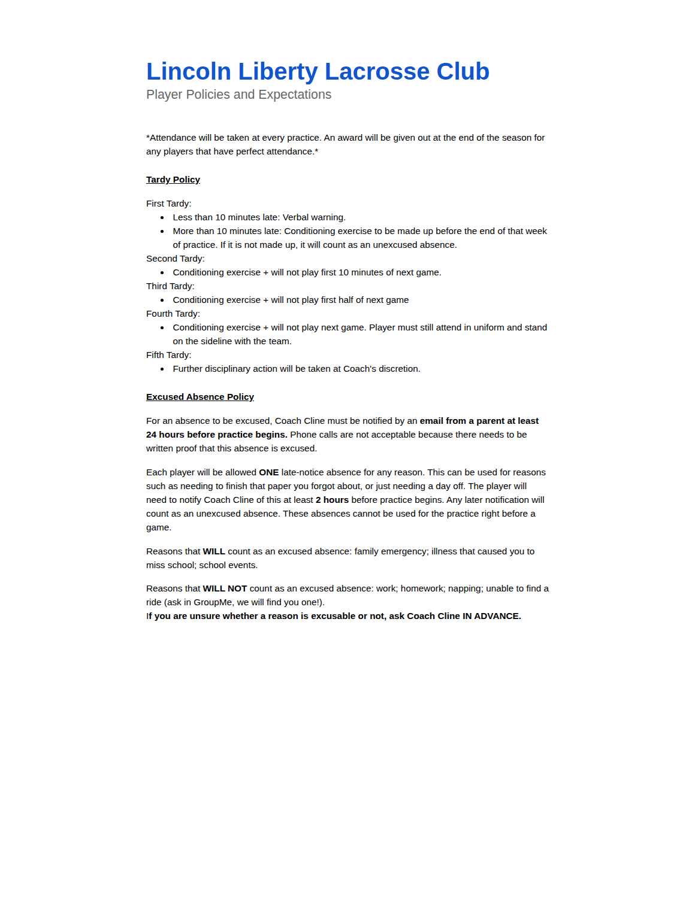Lincoln Liberty Lacrosse Club
Player Policies and Expectations
*Attendance will be taken at every practice. An award will be given out at the end of the season for any players that have perfect attendance.*
Tardy Policy
First Tardy:
Less than 10 minutes late: Verbal warning.
More than 10 minutes late: Conditioning exercise to be made up before the end of that week of practice. If it is not made up, it will count as an unexcused absence.
Second Tardy:
Conditioning exercise + will not play first 10 minutes of next game.
Third Tardy:
Conditioning exercise + will not play first half of next game
Fourth Tardy:
Conditioning exercise + will not play next game. Player must still attend in uniform and stand on the sideline with the team.
Fifth Tardy:
Further disciplinary action will be taken at Coach's discretion.
Excused Absence Policy
For an absence to be excused, Coach Cline must be notified by an email from a parent at least 24 hours before practice begins. Phone calls are not acceptable because there needs to be written proof that this absence is excused.
Each player will be allowed ONE late-notice absence for any reason. This can be used for reasons such as needing to finish that paper you forgot about, or just needing a day off. The player will need to notify Coach Cline of this at least 2 hours before practice begins. Any later notification will count as an unexcused absence. These absences cannot be used for the practice right before a game.
Reasons that WILL count as an excused absence: family emergency; illness that caused you to miss school; school events.
Reasons that WILL NOT count as an excused absence: work; homework; napping; unable to find a ride (ask in GroupMe, we will find you one!).
If you are unsure whether a reason is excusable or not, ask Coach Cline IN ADVANCE.